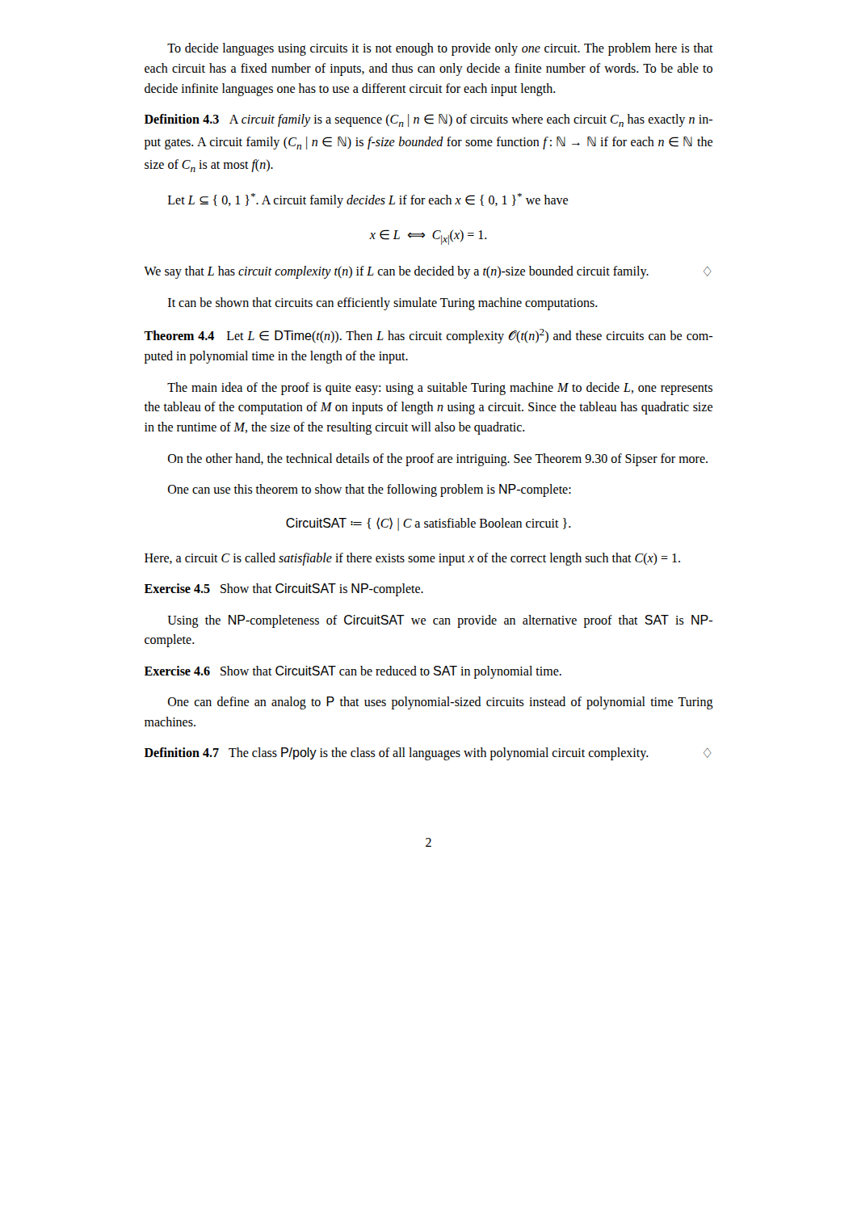To decide languages using circuits it is not enough to provide only one circuit. The problem here is that each circuit has a fixed number of inputs, and thus can only decide a finite number of words. To be able to decide infinite languages one has to use a different circuit for each input length.
Definition 4.3 A circuit family is a sequence (Cn | n ∈ ℕ) of circuits where each circuit Cn has exactly n input gates. A circuit family (Cn | n ∈ ℕ) is f-size bounded for some function f : ℕ → ℕ if for each n ∈ ℕ the size of Cn is at most f(n).
Let L ⊆ { 0, 1 }*. A circuit family decides L if for each x ∈ { 0, 1 }* we have
x ∈ L ⟺ C|x|(x) = 1.
We say that L has circuit complexity t(n) if L can be decided by a t(n)-size bounded circuit family. ♢
It can be shown that circuits can efficiently simulate Turing machine computations.
Theorem 4.4 Let L ∈ DTime(t(n)). Then L has circuit complexity 𝒪(t(n)2) and these circuits can be computed in polynomial time in the length of the input.
The main idea of the proof is quite easy: using a suitable Turing machine M to decide L, one represents the tableau of the computation of M on inputs of length n using a circuit. Since the tableau has quadratic size in the runtime of M, the size of the resulting circuit will also be quadratic.
On the other hand, the technical details of the proof are intriguing. See Theorem 9.30 of Sipser for more.
One can use this theorem to show that the following problem is NP-complete:
CircuitSAT ≔ { ⟨C⟩ | C a satisfiable Boolean circuit }.
Here, a circuit C is called satisfiable if there exists some input x of the correct length such that C(x) = 1.
Exercise 4.5 Show that CircuitSAT is NP-complete.
Using the NP-completeness of CircuitSAT we can provide an alternative proof that SAT is NP-complete.
Exercise 4.6 Show that CircuitSAT can be reduced to SAT in polynomial time.
One can define an analog to P that uses polynomial-sized circuits instead of polynomial time Turing machines.
Definition 4.7 The class P/poly is the class of all languages with polynomial circuit complexity. ♢
2